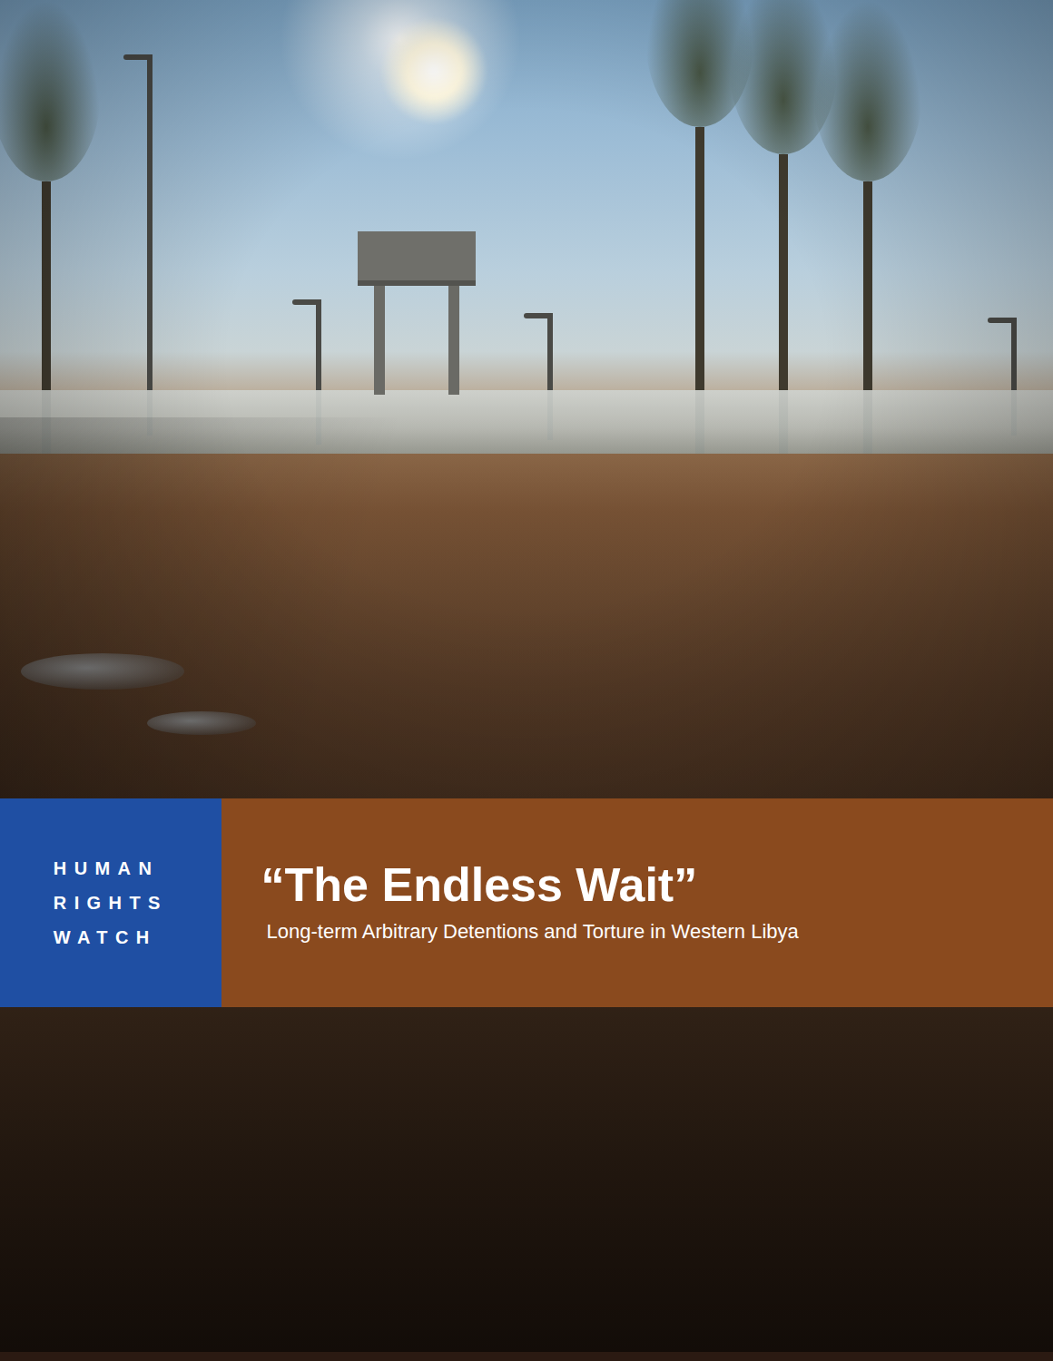HUMAN
RIGHTS
WATCH
“The Endless Wait”
Long-term Arbitrary Detentions and Torture in Western Libya